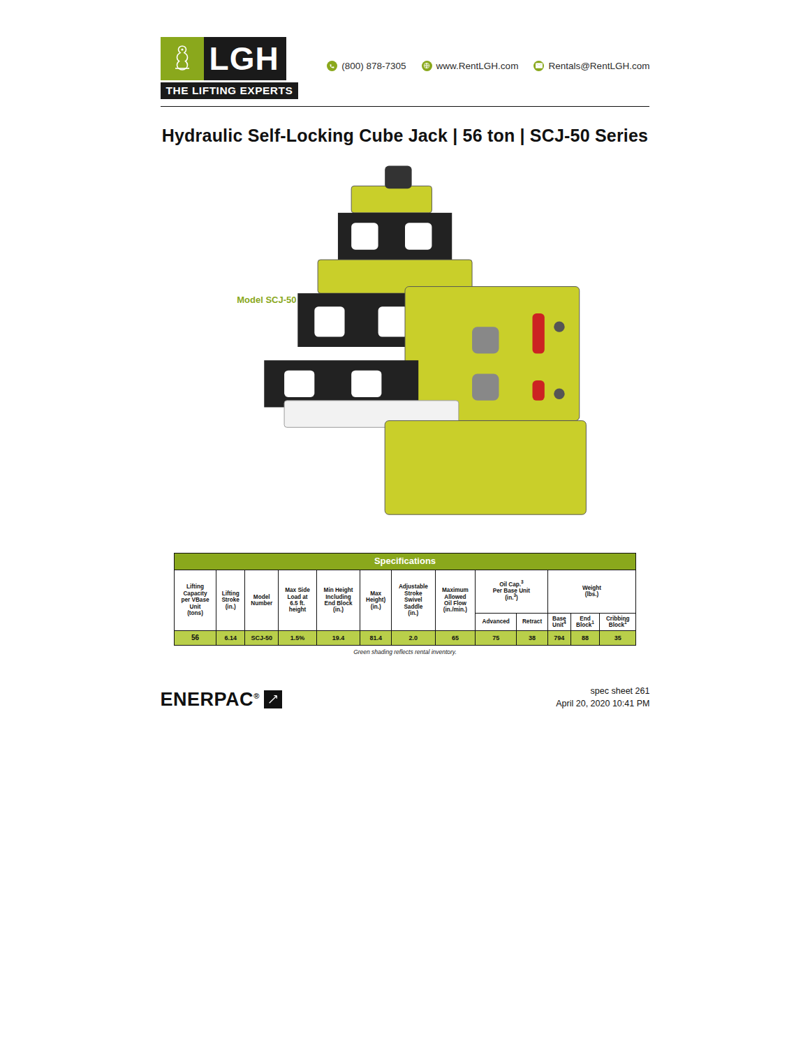LGH
THE LIFTING EXPERTS
(800) 878-7305 www.RentLGH.com Rentals@RentLGH.com
Hydraulic Self-Locking Cube Jack | 56 ton | SCJ-50 Series
Model SCJ-50
Specifications
| Lifting Capacity per VBase Unit (tons) | Lifting Stroke (in.) | Model Number | Max Side Load at 6.5 ft. height | Min Height Including End Block (in.) | Max Height) (in.) | Adjustable Stroke Swivel Saddle (in.) | Maximum Allowed Oil Flow (in./min.) | Oil Cap. 3 Per Base Unit (in. 3 ) | Weight (lbs.) |
| --- | --- | --- | --- | --- | --- | --- | --- | --- | --- |
| Advanced | Retract | Base Unit 4 | End Block 1 | Cribbing Block 1 |
| 56 | 6.14 | SCJ-50 | 1.5% | 19.4 | 81.4 | 2.0 | 65 | 75 | 38 | 794 | 88 | 35 |
Green shading reflects rental inventory.
ENERPAC®
spec sheet 261
April 20, 2020 10:41 PM